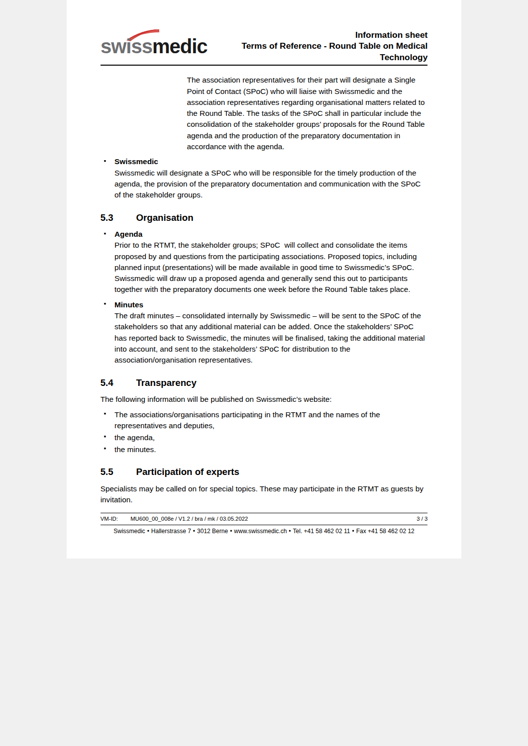swissmedic
Information sheet
Terms of Reference - Round Table on Medical Technology
The association representatives for their part will designate a Single Point of Contact (SPoC) who will liaise with Swissmedic and the association representatives regarding organisational matters related to the Round Table. The tasks of the SPoC shall in particular include the consolidation of the stakeholder groups’ proposals for the Round Table agenda and the production of the preparatory documentation in accordance with the agenda.
Swissmedic
Swissmedic will designate a SPoC who will be responsible for the timely production of the agenda, the provision of the preparatory documentation and communication with the SPoC of the stakeholder groups.
5.3 Organisation
Agenda
Prior to the RTMT, the stakeholder groups; SPoC will collect and consolidate the items proposed by and questions from the participating associations. Proposed topics, including planned input (presentations) will be made available in good time to Swissmedic’s SPoC. Swissmedic will draw up a proposed agenda and generally send this out to participants together with the preparatory documents one week before the Round Table takes place.
Minutes
The draft minutes – consolidated internally by Swissmedic – will be sent to the SPoC of the stakeholders so that any additional material can be added. Once the stakeholders’ SPoC has reported back to Swissmedic, the minutes will be finalised, taking the additional material into account, and sent to the stakeholders’ SPoC for distribution to the association/organisation representatives.
5.4 Transparency
The following information will be published on Swissmedic’s website:
The associations/organisations participating in the RTMT and the names of the representatives and deputies,
the agenda,
the minutes.
5.5 Participation of experts
Specialists may be called on for special topics. These may participate in the RTMT as guests by invitation.
VM-ID: MU600_00_008e / V1.2 / bra / mk / 03.05.2022
3 / 3
Swissmedic•Hallerstrasse 7•3012 Berne•www.swissmedic.ch•Tel. +41 58 462 02 11•Fax +41 58 462 02 12